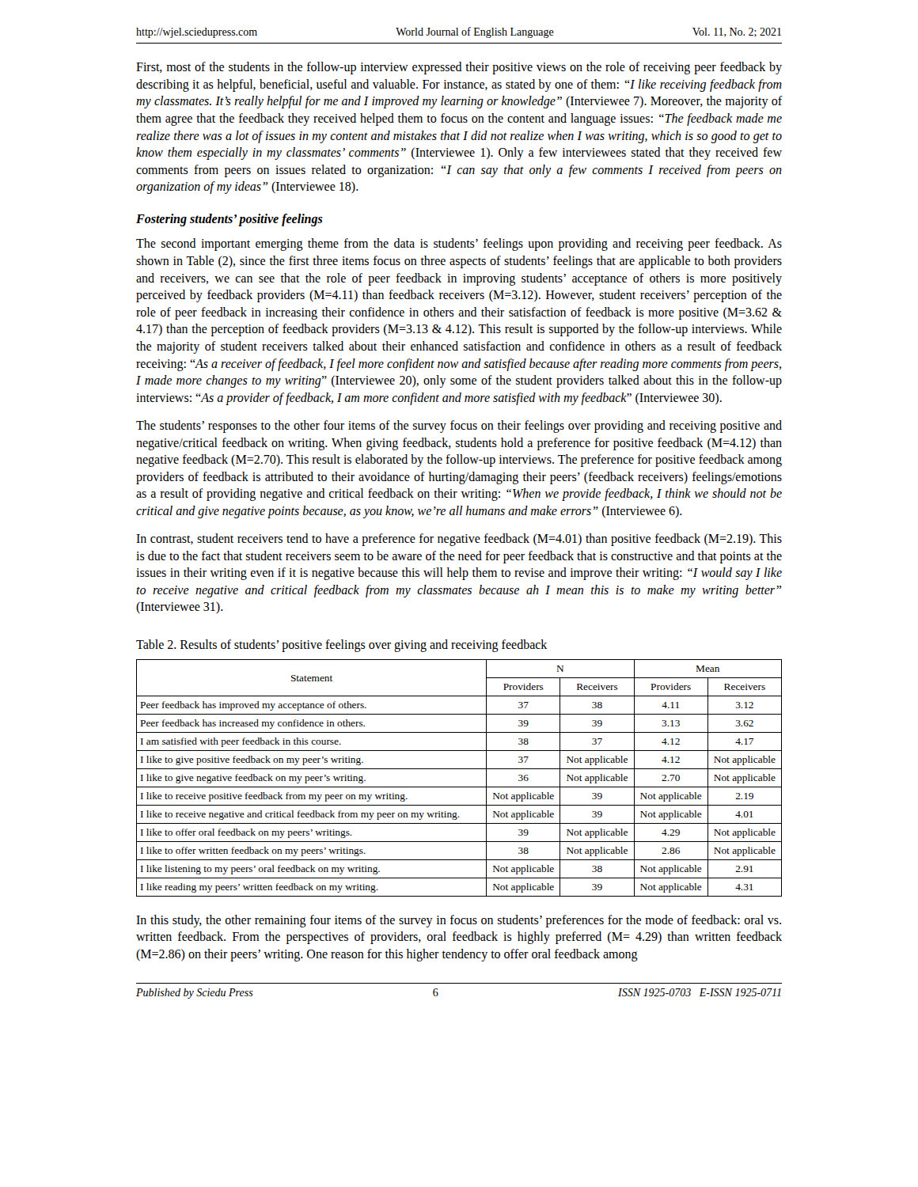http://wjel.sciedupress.com
World Journal of English Language
Vol. 11, No. 2; 2021
First, most of the students in the follow-up interview expressed their positive views on the role of receiving peer feedback by describing it as helpful, beneficial, useful and valuable. For instance, as stated by one of them: “I like receiving feedback from my classmates. It’s really helpful for me and I improved my learning or knowledge” (Interviewee 7). Moreover, the majority of them agree that the feedback they received helped them to focus on the content and language issues: “The feedback made me realize there was a lot of issues in my content and mistakes that I did not realize when I was writing, which is so good to get to know them especially in my classmates’ comments” (Interviewee 1). Only a few interviewees stated that they received few comments from peers on issues related to organization: “I can say that only a few comments I received from peers on organization of my ideas” (Interviewee 18).
Fostering students’ positive feelings
The second important emerging theme from the data is students’ feelings upon providing and receiving peer feedback. As shown in Table (2), since the first three items focus on three aspects of students’ feelings that are applicable to both providers and receivers, we can see that the role of peer feedback in improving students’ acceptance of others is more positively perceived by feedback providers (M=4.11) than feedback receivers (M=3.12). However, student receivers’ perception of the role of peer feedback in increasing their confidence in others and their satisfaction of feedback is more positive (M=3.62 & 4.17) than the perception of feedback providers (M=3.13 & 4.12). This result is supported by the follow-up interviews. While the majority of student receivers talked about their enhanced satisfaction and confidence in others as a result of feedback receiving: “As a receiver of feedback, I feel more confident now and satisfied because after reading more comments from peers, I made more changes to my writing” (Interviewee 20), only some of the student providers talked about this in the follow-up interviews: “As a provider of feedback, I am more confident and more satisfied with my feedback” (Interviewee 30).
The students’ responses to the other four items of the survey focus on their feelings over providing and receiving positive and negative/critical feedback on writing. When giving feedback, students hold a preference for positive feedback (M=4.12) than negative feedback (M=2.70). This result is elaborated by the follow-up interviews. The preference for positive feedback among providers of feedback is attributed to their avoidance of hurting/damaging their peers’ (feedback receivers) feelings/emotions as a result of providing negative and critical feedback on their writing: “When we provide feedback, I think we should not be critical and give negative points because, as you know, we’re all humans and make errors” (Interviewee 6).
In contrast, student receivers tend to have a preference for negative feedback (M=4.01) than positive feedback (M=2.19). This is due to the fact that student receivers seem to be aware of the need for peer feedback that is constructive and that points at the issues in their writing even if it is negative because this will help them to revise and improve their writing: “I would say I like to receive negative and critical feedback from my classmates because ah I mean this is to make my writing better” (Interviewee 31).
Table 2. Results of students’ positive feelings over giving and receiving feedback
| Statement | N | Mean |
| --- | --- | --- |
| Providers | Receivers | Providers | Receivers |
| Peer feedback has improved my acceptance of others. | 37 | 38 | 4.11 | 3.12 |
| Peer feedback has increased my confidence in others. | 39 | 39 | 3.13 | 3.62 |
| I am satisfied with peer feedback in this course. | 38 | 37 | 4.12 | 4.17 |
| I like to give positive feedback on my peer’s writing. | 37 | Not applicable | 4.12 | Not applicable |
| I like to give negative feedback on my peer’s writing. | 36 | Not applicable | 2.70 | Not applicable |
| I like to receive positive feedback from my peer on my writing. | Not applicable | 39 | Not applicable | 2.19 |
| I like to receive negative and critical feedback from my peer on my writing. | Not applicable | 39 | Not applicable | 4.01 |
| I like to offer oral feedback on my peers’ writings. | 39 | Not applicable | 4.29 | Not applicable |
| I like to offer written feedback on my peers’ writings. | 38 | Not applicable | 2.86 | Not applicable |
| I like listening to my peers’ oral feedback on my writing. | Not applicable | 38 | Not applicable | 2.91 |
| I like reading my peers’ written feedback on my writing. | Not applicable | 39 | Not applicable | 4.31 |
In this study, the other remaining four items of the survey in focus on students’ preferences for the mode of feedback: oral vs. written feedback. From the perspectives of providers, oral feedback is highly preferred (M= 4.29) than written feedback (M=2.86) on their peers’ writing. One reason for this higher tendency to offer oral feedback among
Published by Sciedu Press
6
ISSN 1925-0703 E-ISSN 1925-0711